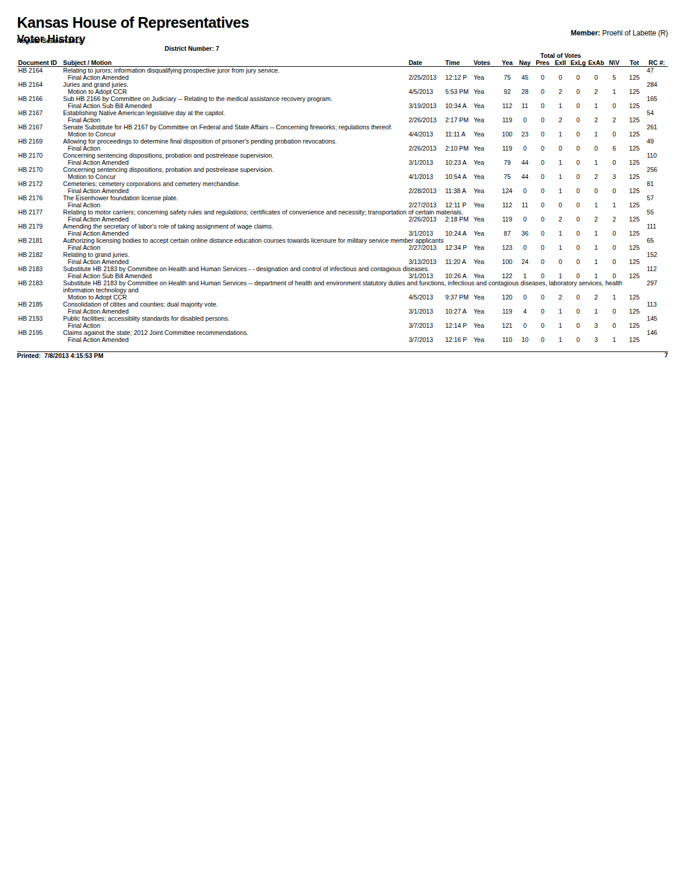Kansas House of Representatives
Voter History
Member: Proehl of Labette (R)
Regular Session 2013
District Number: 7
| | | | | | Total of Votes | |
| Document ID | Subject / Motion | Date | Time | Votes | Yea | Nay | Pres | ExII | ExLg | ExAb | N\V | Tot | RC #: |
| HB 2164 | Relating to jurors; information disqualifying prospective juror from jury service. | 47 |
| | Final Action Amended | 2/25/2013 | 12:12 P | Yea | 75 | 45 | 0 | 0 | 0 | 0 | 5 | 125 | |
| HB 2164 | Juries and grand juries. | 284 |
| | Motion to Adopt CCR | 4/5/2013 | 5:53 PM | Yea | 92 | 28 | 0 | 2 | 0 | 2 | 1 | 125 | |
| HB 2166 | Sub HB 2166 by Committee on Judiciary -- Relating to the medical assistance recovery program. | 165 |
| | Final Action Sub Bill Amended | 3/19/2013 | 10:34 A | Yea | 112 | 11 | 0 | 1 | 0 | 1 | 0 | 125 | |
| HB 2167 | Establishing Native American legislative day at the capitol. | 54 |
| | Final Action | 2/26/2013 | 2:17 PM | Yea | 119 | 0 | 0 | 2 | 0 | 2 | 2 | 125 | |
| HB 2167 | Senate Substitute for HB 2167 by Committee on Federal and State Affairs -- Concerning fireworks; regulations thereof. | 261 |
| | Motion to Concur | 4/4/2013 | 11:11 A | Yea | 100 | 23 | 0 | 1 | 0 | 1 | 0 | 125 | |
| HB 2169 | Allowing for proceedings to determine final disposition of prisoner's pending probation revocations. | 49 |
| | Final Action | 2/26/2013 | 2:10 PM | Yea | 119 | 0 | 0 | 0 | 0 | 0 | 6 | 125 | |
| HB 2170 | Concerning sentencing dispositions, probation and postrelease supervision. | 110 |
| | Final Action Amended | 3/1/2013 | 10:23 A | Yea | 79 | 44 | 0 | 1 | 0 | 1 | 0 | 125 | |
| HB 2170 | Concerning sentencing dispositions, probation and postrelease supervision. | 256 |
| | Motion to Concur | 4/1/2013 | 10:54 A | Yea | 75 | 44 | 0 | 1 | 0 | 2 | 3 | 125 | |
| HB 2172 | Cemeteries; cemetery corporations and cemetery merchandise. | 81 |
| | Final Action Amended | 2/28/2013 | 11:38 A | Yea | 124 | 0 | 0 | 1 | 0 | 0 | 0 | 125 | |
| HB 2176 | The Eisenhower foundation license plate. | 57 |
| | Final Action | 2/27/2013 | 12:11 P | Yea | 112 | 11 | 0 | 0 | 0 | 1 | 1 | 125 | |
| HB 2177 | Relating to motor carriers; concerning safety rules and regulations; certificates of convenience and necessity; transportation of certain materials. | 55 |
| | Final Action Amended | 2/26/2013 | 2:18 PM | Yea | 119 | 0 | 0 | 2 | 0 | 2 | 2 | 125 | |
| HB 2179 | Amending the secretary of labor's role of taking assignment of wage claims. | 111 |
| | Final Action Amended | 3/1/2013 | 10:24 A | Yea | 87 | 36 | 0 | 1 | 0 | 1 | 0 | 125 | |
| HB 2181 | Authorizing licensing bodies to accept certain online distance education courses towards licensure for military service member applicants | 65 |
| | Final Action | 2/27/2013 | 12:34 P | Yea | 123 | 0 | 0 | 1 | 0 | 1 | 0 | 125 | |
| HB 2182 | Relating to grand juries. | 152 |
| | Final Action Amended | 3/13/2013 | 11:20 A | Yea | 100 | 24 | 0 | 0 | 0 | 1 | 0 | 125 | |
| HB 2183 | Substitute HB 2183 by Committee on Health and Human Services - - designation and control of infectious and contagious diseases. | 112 |
| | Final Action Sub Bill Amended | 3/1/2013 | 10:26 A | Yea | 122 | 1 | 0 | 1 | 0 | 1 | 0 | 125 | |
| HB 2183 | Substitute HB 2183 by Committee on Health and Human Services -- department of health and environment statutory duties and functions, infectious and contagious diseases, laboratory services, health information technology and | 297 |
| | Motion to Adopt CCR | 4/5/2013 | 9:37 PM | Yea | 120 | 0 | 0 | 2 | 0 | 2 | 1 | 125 | |
| HB 2185 | Consolidation of citites and counties; dual majority vote. | 113 |
| | Final Action Amended | 3/1/2013 | 10:27 A | Yea | 119 | 4 | 0 | 1 | 0 | 1 | 0 | 125 | |
| HB 2193 | Public facilities; accessiblity standards for disabled persons. | 145 |
| | Final Action | 3/7/2013 | 12:14 P | Yea | 121 | 0 | 0 | 1 | 0 | 3 | 0 | 125 | |
| HB 2195 | Claims against the state; 2012 Joint Committee recommendations. | 146 |
| | Final Action Amended | 3/7/2013 | 12:16 P | Yea | 110 | 10 | 0 | 1 | 0 | 3 | 1 | 125 | |
Printed: 7/8/2013 4:15:53 PM 7